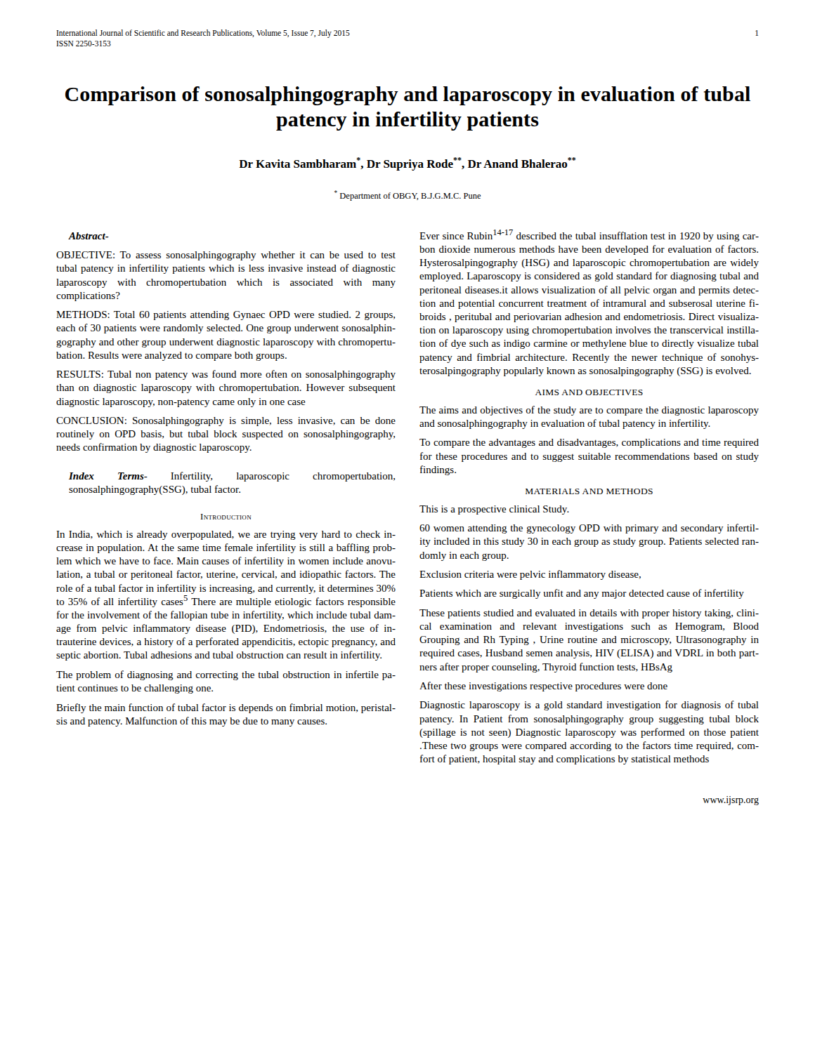International Journal of Scientific and Research Publications, Volume 5, Issue 7, July 2015
ISSN 2250-3153
1
Comparison of sonosalphingography and laparoscopy in evaluation of tubal patency in infertility patients
Dr Kavita Sambharam*, Dr Supriya Rode**, Dr Anand Bhalerao**
* Department of OBGY, B.J.G.M.C. Pune
Abstract-
OBJECTIVE: To assess sonosalphingography whether it can be used to test tubal patency in infertility patients which is less invasive instead of diagnostic laparoscopy with chromopertubation which is associated with many complications?
METHODS: Total 60 patients attending Gynaec OPD were studied. 2 groups, each of 30 patients were randomly selected. One group underwent sonosalphingography and other group underwent diagnostic laparoscopy with chromopertubation. Results were analyzed to compare both groups.
RESULTS: Tubal non patency was found more often on sonosalphingography than on diagnostic laparoscopy with chromopertubation. However subsequent diagnostic laparoscopy, non-patency came only in one case
CONCLUSION: Sonosalphingography is simple, less invasive, can be done routinely on OPD basis, but tubal block suspected on sonosalphingography, needs confirmation by diagnostic laparoscopy.
Index Terms- Infertility, laparoscopic chromopertubation, sonosalphingography(SSG), tubal factor.
Introduction
In India, which is already overpopulated, we are trying very hard to check increase in population. At the same time female infertility is still a baffling problem which we have to face. Main causes of infertility in women include anovulation, a tubal or peritoneal factor, uterine, cervical, and idiopathic factors. The role of a tubal factor in infertility is increasing, and currently, it determines 30% to 35% of all infertility cases5 There are multiple etiologic factors responsible for the involvement of the fallopian tube in infertility, which include tubal damage from pelvic inflammatory disease (PID), Endometriosis, the use of intrauterine devices, a history of a perforated appendicitis, ectopic pregnancy, and septic abortion. Tubal adhesions and tubal obstruction can result in infertility.
The problem of diagnosing and correcting the tubal obstruction in infertile patient continues to be challenging one.
Briefly the main function of tubal factor is depends on fimbrial motion, peristalsis and patency. Malfunction of this may be due to many causes.
Ever since Rubin14-17 described the tubal insufflation test in 1920 by using carbon dioxide numerous methods have been developed for evaluation of factors. Hysterosalpingography (HSG) and laparoscopic chromopertubation are widely employed. Laparoscopy is considered as gold standard for diagnosing tubal and peritoneal diseases.it allows visualization of all pelvic organ and permits detection and potential concurrent treatment of intramural and subserosal uterine fibroids , peritubal and periovarian adhesion and endometriosis. Direct visualization on laparoscopy using chromopertubation involves the transcervical instillation of dye such as indigo carmine or methylene blue to directly visualize tubal patency and fimbrial architecture. Recently the newer technique of sonohysterosalpingography popularly known as sonosalpingography (SSG) is evolved.
Aims and Objectives
The aims and objectives of the study are to compare the diagnostic laparoscopy and sonosalphingography in evaluation of tubal patency in infertility.
To compare the advantages and disadvantages, complications and time required for these procedures and to suggest suitable recommendations based on study findings.
Materials and Methods
This is a prospective clinical Study.
60 women attending the gynecology OPD with primary and secondary infertility included in this study 30 in each group as study group. Patients selected randomly in each group.
Exclusion criteria were pelvic inflammatory disease,
Patients which are surgically unfit and any major detected cause of infertility
These patients studied and evaluated in details with proper history taking, clinical examination and relevant investigations such as Hemogram, Blood Grouping and Rh Typing , Urine routine and microscopy, Ultrasonography in required cases, Husband semen analysis, HIV (ELISA) and VDRL in both partners after proper counseling, Thyroid function tests, HBsAg
After these investigations respective procedures were done
Diagnostic laparoscopy is a gold standard investigation for diagnosis of tubal patency. In Patient from sonosalphingography group suggesting tubal block (spillage is not seen) Diagnostic laparoscopy was performed on those patient .These two groups were compared according to the factors time required, comfort of patient, hospital stay and complications by statistical methods
www.ijsrp.org